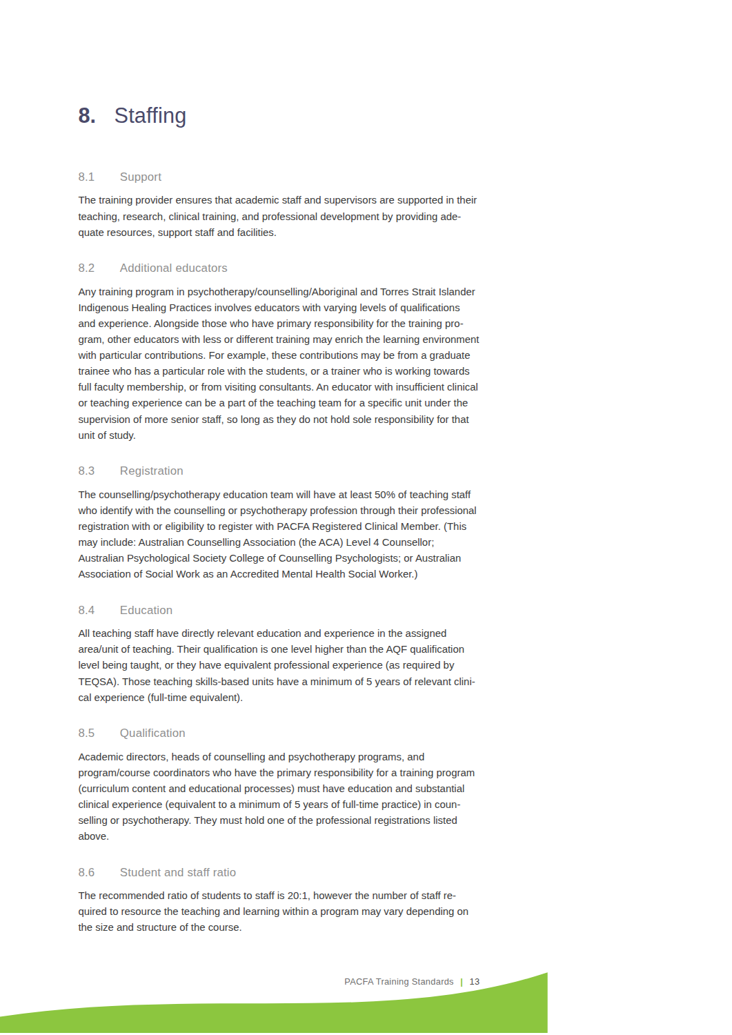8. Staffing
8.1 Support
The training provider ensures that academic staff and supervisors are supported in their teaching, research, clinical training, and professional development by providing adequate resources, support staff and facilities.
8.2 Additional educators
Any training program in psychotherapy/counselling/Aboriginal and Torres Strait Islander Indigenous Healing Practices involves educators with varying levels of qualifications and experience. Alongside those who have primary responsibility for the training program, other educators with less or different training may enrich the learning environment with particular contributions. For example, these contributions may be from a graduate trainee who has a particular role with the students, or a trainer who is working towards full faculty membership, or from visiting consultants. An educator with insufficient clinical or teaching experience can be a part of the teaching team for a specific unit under the supervision of more senior staff, so long as they do not hold sole responsibility for that unit of study.
8.3 Registration
The counselling/psychotherapy education team will have at least 50% of teaching staff who identify with the counselling or psychotherapy profession through their professional registration with or eligibility to register with PACFA Registered Clinical Member. (This may include: Australian Counselling Association (the ACA) Level 4 Counsellor; Australian Psychological Society College of Counselling Psychologists; or Australian Association of Social Work as an Accredited Mental Health Social Worker.)
8.4 Education
All teaching staff have directly relevant education and experience in the assigned area/unit of teaching. Their qualification is one level higher than the AQF qualification level being taught, or they have equivalent professional experience (as required by TEQSA). Those teaching skills-based units have a minimum of 5 years of relevant clinical experience (full-time equivalent).
8.5 Qualification
Academic directors, heads of counselling and psychotherapy programs, and program/course coordinators who have the primary responsibility for a training program (curriculum content and educational processes) must have education and substantial clinical experience (equivalent to a minimum of 5 years of full-time practice) in counselling or psychotherapy. They must hold one of the professional registrations listed above.
8.6 Student and staff ratio
The recommended ratio of students to staff is 20:1, however the number of staff required to resource the teaching and learning within a program may vary depending on the size and structure of the course.
PACFA Training Standards|13